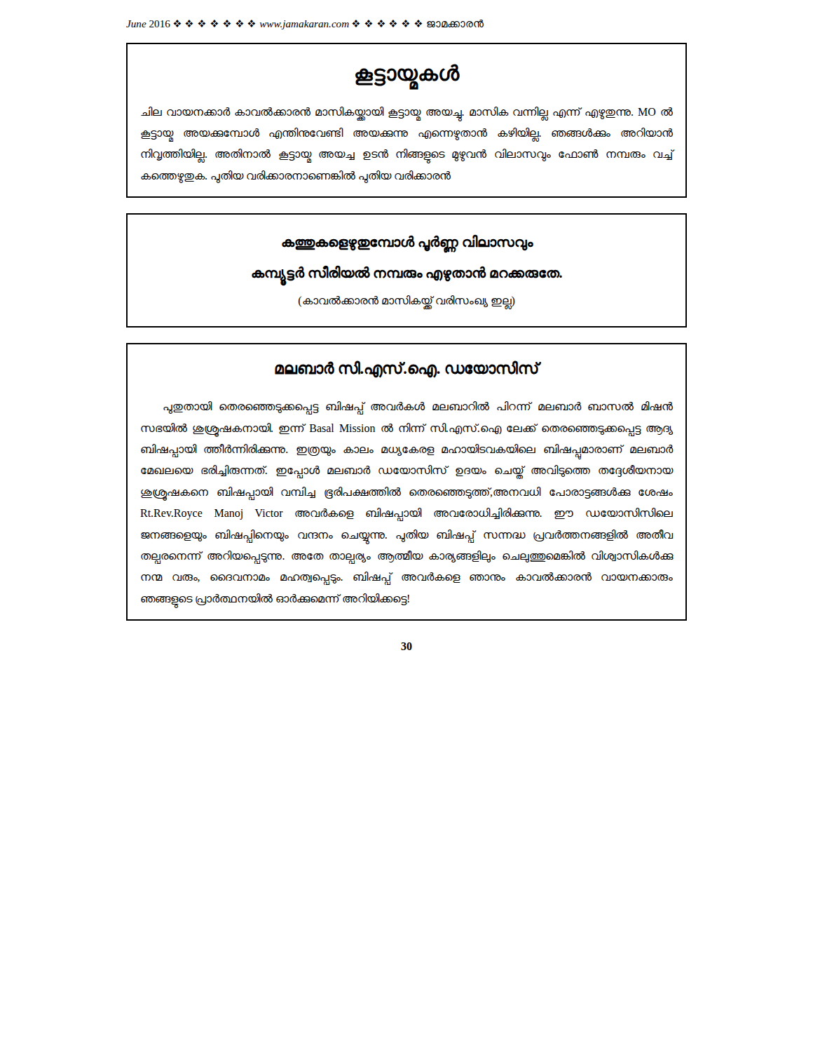June 2016 ❖ ❖ ❖ ❖ ❖ ❖ ❖ www.jamakaran.com ❖ ❖ ❖ ❖ ❖ ❖ ജാമക്കാരൻ
കൂട്ടായ്മകൾ
ചില വായനക്കാർ കാവൽക്കാരൻ മാസികയ്ക്കായി കൂട്ടായ്മ അയച്ചു. മാസിക വന്നില്ല എന്ന് എഴുതുന്നു. MO ൽ കൂട്ടായ്മ അയക്കുമ്പോൾ എന്തിനുവേണ്ടി അയക്കുന്നു എന്നെഴുതാൻ കഴിയില്ല. ഞങ്ങൾക്കും അറിയാൻ നിവൃത്തിയില്ല. അതിനാൽ കൂട്ടായ്മ അയച്ച ഉടൻ നിങ്ങളുടെ മുഴുവൻ വിലാസവും ഫോൺ നമ്പരും വച്ച് കത്തെഴുതുക. പുതിയ വരിക്കാരനാണെങ്കിൽ പുതിയ വരിക്കാരൻ
കത്തുകളെഴുതുമ്പോൾ പൂർണ്ണ വിലാസവും
കമ്പ്യൂട്ടർ സീരിയൽ നമ്പരും എഴുതാൻ മറക്കരുതേ.
(കാവൽക്കാരൻ മാസികയ്ക്ക് വരിസംഖ്യ ഇല്ല)
മലബാർ സി.എസ്.ഐ. ഡയോസിസ്
പുതുതായി തെരഞ്ഞെടുക്കപ്പെട്ട ബിഷപ്പ് അവർകൾ മലബാറിൽ പിറന്ന് മലബാർ ബാസൽ മിഷൻ സഭയിൽ ശുശ്രൂഷകനായി. ഇന്ന് Basal Mission ൽ നിന്ന് സി.എസ്.ഐ ലേക്ക് തെരഞ്ഞെടുക്കപ്പെട്ട ആദ്യ ബിഷപ്പായി ത്തീർന്നിരിക്കുന്നു. ഇത്രയും കാലം മധ്യകേരള മഹായിടവകയിലെ ബിഷപ്പുമാരാണ് മലബാർ മേഖലയെ ഭരിച്ചിരുന്നത്. ഇപ്പോൾ മലബാർ ഡയോസിസ് ഉദയം ചെയ്ത് അവിടുത്തെ തദ്ദേശീയനായ ശുശ്രൂഷകനെ ബിഷപ്പായി വമ്പിച്ച ഭൂരിപക്ഷത്തിൽ തെരഞ്ഞെടുത്ത്,അനവധി പോരാട്ടങ്ങൾക്കു ശേഷം Rt.Rev.Royce Manoj Victor അവർകളെ ബിഷപ്പായി അവരോധിച്ചിരിക്കുന്നു. ഈ ഡയോസിസിലെ ജനങ്ങളെയും ബിഷപ്പിനെയും വന്ദനം ചെയ്യുന്നു. പുതിയ ബിഷപ്പ് സന്നദ്ധ പ്രവർത്തനങ്ങളിൽ അതീവ തല്പരനെന്ന് അറിയപ്പെടുന്നു. അതേ താല്പര്യം ആത്മീയ കാര്യങ്ങളിലും ചെലുത്തുമെങ്കിൽ വിശ്വാസികൾക്കു നന്മ വരും, ദൈവനാമം മഹത്വപ്പെടും. ബിഷപ്പ് അവർകളെ ഞാനും കാവൽക്കാരൻ വായനക്കാരും ഞങ്ങളുടെ പ്രാർത്ഥനയിൽ ഓർക്കുമെന്ന് അറിയിക്കട്ടെ!
30